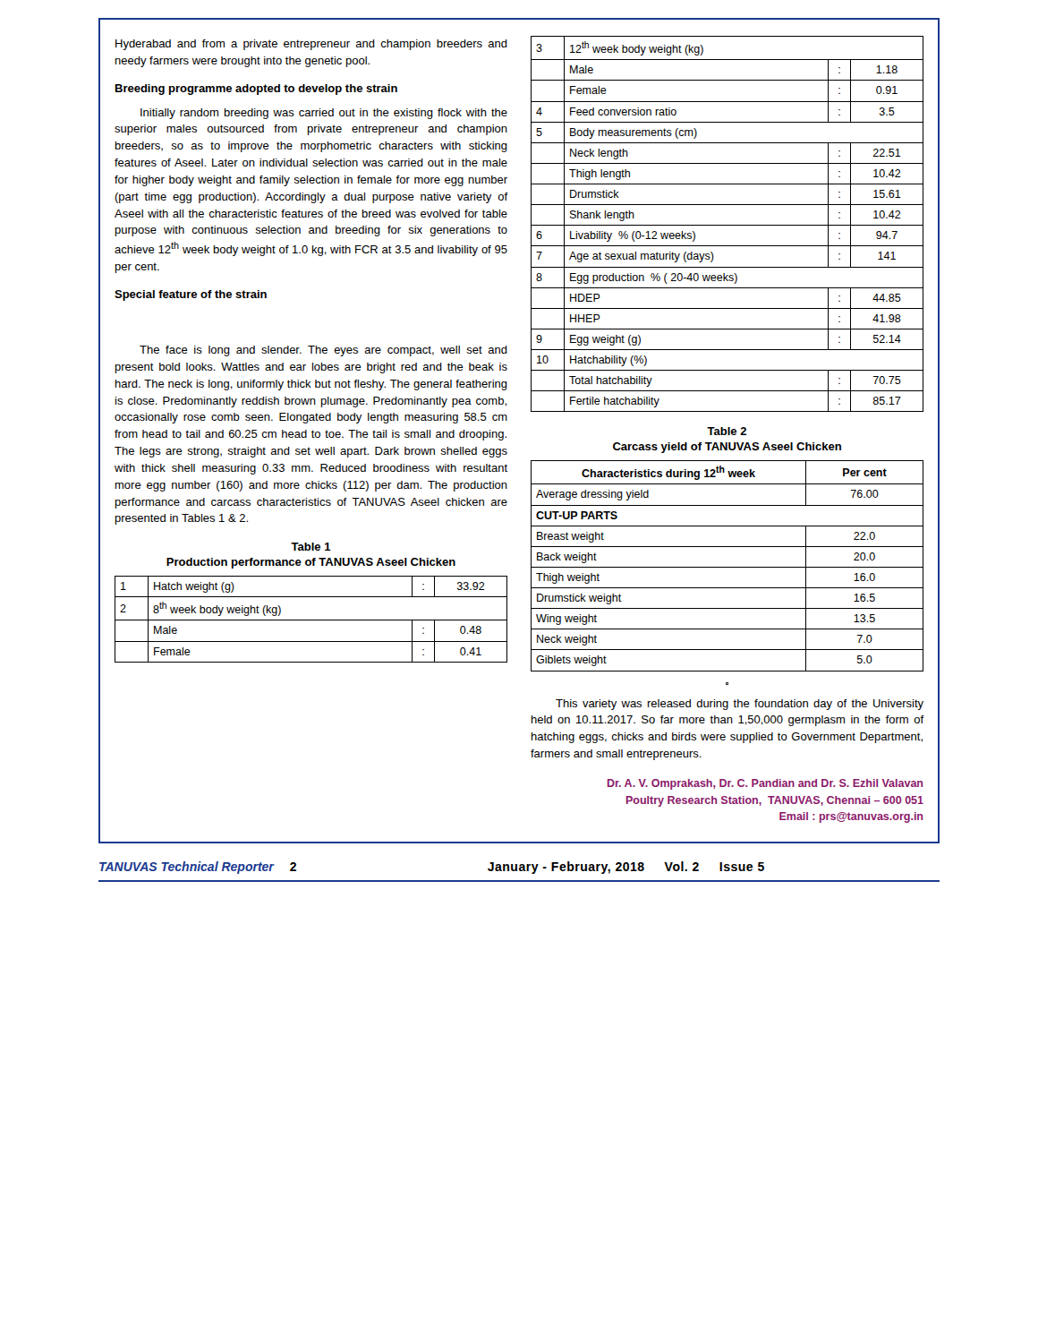Hyderabad and from a private entrepreneur and champion breeders and needy farmers were brought into the genetic pool.
Breeding programme adopted to develop the strain
Initially random breeding was carried out in the existing flock with the superior males outsourced from private entrepreneur and champion breeders, so as to improve the morphometric characters with sticking features of Aseel. Later on individual selection was carried out in the male for higher body weight and family selection in female for more egg number (part time egg production). Accordingly a dual purpose native variety of Aseel with all the characteristic features of the breed was evolved for table purpose with continuous selection and breeding for six generations to achieve 12th week body weight of 1.0 kg, with FCR at 3.5 and livability of 95 per cent.
Special feature of the strain
The face is long and slender. The eyes are compact, well set and present bold looks. Wattles and ear lobes are bright red and the beak is hard. The neck is long, uniformly thick but not fleshy. The general feathering is close. Predominantly reddish brown plumage. Predominantly pea comb, occasionally rose comb seen. Elongated body length measuring 58.5 cm from head to tail and 60.25 cm head to toe. The tail is small and drooping. The legs are strong, straight and set well apart. Dark brown shelled eggs with thick shell measuring 0.33 mm. Reduced broodiness with resultant more egg number (160) and more chicks (112) per dam. The production performance and carcass characteristics of TANUVAS Aseel chicken are presented in Tables 1 & 2.
Table 1
Production performance of TANUVAS Aseel Chicken
| 1 | Hatch weight (g) | : | 33.92 |
| 2 | 8 th week body weight (kg) |
| | Male | : | 0.48 |
| | Female | : | 0.41 |
| 3 | 12 th week body weight (kg) |
| | Male | : | 1.18 |
| | Female | : | 0.91 |
| 4 | Feed conversion ratio | : | 3.5 |
| 5 | Body measurements (cm) |
| | Neck length | : | 22.51 |
| | Thigh length | : | 10.42 |
| | Drumstick | : | 15.61 |
| | Shank length | : | 10.42 |
| 6 | Livability % (0-12 weeks) | : | 94.7 |
| 7 | Age at sexual maturity (days) | : | 141 |
| 8 | Egg production % ( 20-40 weeks) |
| | HDEP | : | 44.85 |
| | HHEP | : | 41.98 |
| 9 | Egg weight (g) | : | 52.14 |
| 10 | Hatchability (%) |
| | Total hatchability | : | 70.75 |
| | Fertile hatchability | : | 85.17 |
Table 2
Carcass yield of TANUVAS Aseel Chicken
| Characteristics during 12 th week | Per cent |
| --- | --- |
| Average dressing yield | 76.00 |
| CUT-UP PARTS |
| Breast weight | 22.0 |
| Back weight | 20.0 |
| Thigh weight | 16.0 |
| Drumstick weight | 16.5 |
| Wing weight | 13.5 |
| Neck weight | 7.0 |
| Giblets weight | 5.0 |
This variety was released during the foundation day of the University held on 10.11.2017. So far more than 1,50,000 germplasm in the form of hatching eggs, chicks and birds were supplied to Government Department, farmers and small entrepreneurs.
Dr. A. V. Omprakash, Dr. C. Pandian and Dr. S. Ezhil Valavan
Poultry Research Station, TANUVAS, Chennai – 600 051
Email : prs@tanuvas.org.in
TANUVAS Technical Reporter
2
January - February, 2018 Vol. 2 Issue 5